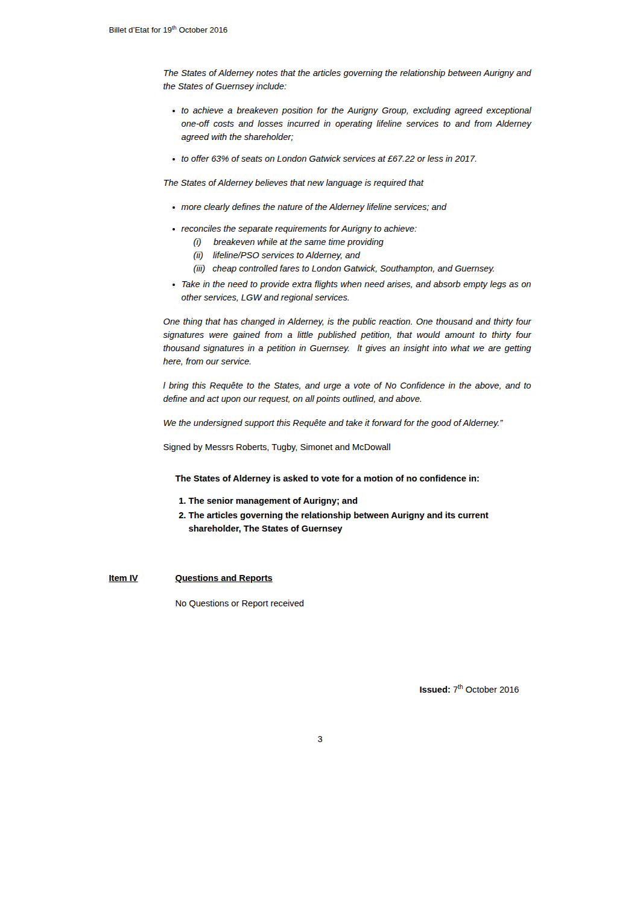Billet d’Etat for 19th October 2016
The States of Alderney notes that the articles governing the relationship between Aurigny and the States of Guernsey include:
to achieve a breakeven position for the Aurigny Group, excluding agreed exceptional one-off costs and losses incurred in operating lifeline services to and from Alderney agreed with the shareholder;
to offer 63% of seats on London Gatwick services at £67.22 or less in 2017.
The States of Alderney believes that new language is required that
more clearly defines the nature of the Alderney lifeline services; and
reconciles the separate requirements for Aurigny to achieve:
(i) breakeven while at the same time providing
(ii) lifeline/PSO services to Alderney, and
(iii) cheap controlled fares to London Gatwick, Southampton, and Guernsey.
Take in the need to provide extra flights when need arises, and absorb empty legs as on other services, LGW and regional services.
One thing that has changed in Alderney, is the public reaction. One thousand and thirty four signatures were gained from a little published petition, that would amount to thirty four thousand signatures in a petition in Guernsey. lt gives an insight into what we are getting here, from our service.
l bring this Requête to the States, and urge a vote of No Confidence in the above, and to define and act upon our request, on all points outlined, and above.
We the undersigned support this Requête and take it forward for the good of Alderney.”
Signed by Messrs Roberts, Tugby, Simonet and McDowall
The States of Alderney is asked to vote for a motion of no confidence in:
The senior management of Aurigny; and
The articles governing the relationship between Aurigny and its current shareholder, The States of Guernsey
Item IV Questions and Reports
No Questions or Report received
Issued: 7th October 2016
3